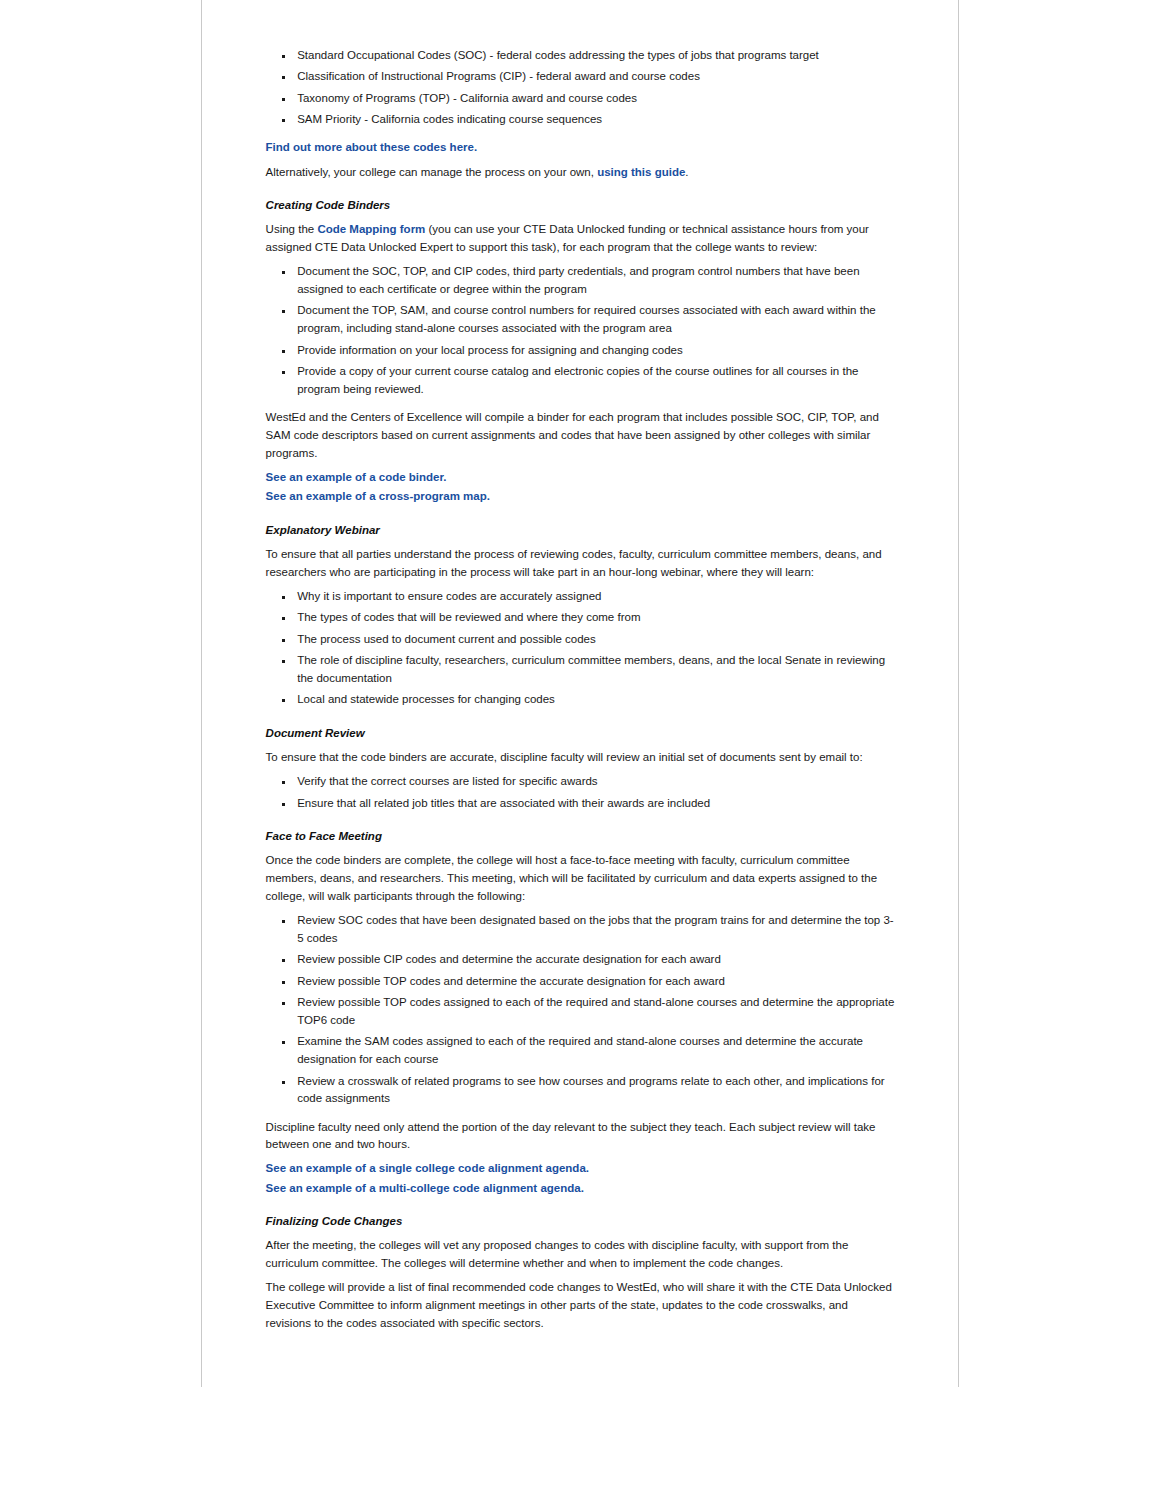Standard Occupational Codes (SOC) - federal codes addressing the types of jobs that programs target
Classification of Instructional Programs (CIP) - federal award and course codes
Taxonomy of Programs (TOP) - California award and course codes
SAM Priority - California codes indicating course sequences
Find out more about these codes here.
Alternatively, your college can manage the process on your own, using this guide.
Creating Code Binders
Using the Code Mapping form (you can use your CTE Data Unlocked funding or technical assistance hours from your assigned CTE Data Unlocked Expert to support this task), for each program that the college wants to review:
Document the SOC, TOP, and CIP codes, third party credentials, and program control numbers that have been assigned to each certificate or degree within the program
Document the TOP, SAM, and course control numbers for required courses associated with each award within the program, including stand-alone courses associated with the program area
Provide information on your local process for assigning and changing codes
Provide a copy of your current course catalog and electronic copies of the course outlines for all courses in the program being reviewed.
WestEd and the Centers of Excellence will compile a binder for each program that includes possible SOC, CIP, TOP, and SAM code descriptors based on current assignments and codes that have been assigned by other colleges with similar programs.
See an example of a code binder. See an example of a cross-program map.
Explanatory Webinar
To ensure that all parties understand the process of reviewing codes, faculty, curriculum committee members, deans, and researchers who are participating in the process will take part in an hour-long webinar, where they will learn:
Why it is important to ensure codes are accurately assigned
The types of codes that will be reviewed and where they come from
The process used to document current and possible codes
The role of discipline faculty, researchers, curriculum committee members, deans, and the local Senate in reviewing the documentation
Local and statewide processes for changing codes
Document Review
To ensure that the code binders are accurate, discipline faculty will review an initial set of documents sent by email to:
Verify that the correct courses are listed for specific awards
Ensure that all related job titles that are associated with their awards are included
Face to Face Meeting
Once the code binders are complete, the college will host a face-to-face meeting with faculty, curriculum committee members, deans, and researchers. This meeting, which will be facilitated by curriculum and data experts assigned to the college, will walk participants through the following:
Review SOC codes that have been designated based on the jobs that the program trains for and determine the top 3-5 codes
Review possible CIP codes and determine the accurate designation for each award
Review possible TOP codes and determine the accurate designation for each award
Review possible TOP codes assigned to each of the required and stand-alone courses and determine the appropriate TOP6 code
Examine the SAM codes assigned to each of the required and stand-alone courses and determine the accurate designation for each course
Review a crosswalk of related programs to see how courses and programs relate to each other, and implications for code assignments
Discipline faculty need only attend the portion of the day relevant to the subject they teach. Each subject review will take between one and two hours.
See an example of a single college code alignment agenda. See an example of a multi-college code alignment agenda.
Finalizing Code Changes
After the meeting, the colleges will vet any proposed changes to codes with discipline faculty, with support from the curriculum committee. The colleges will determine whether and when to implement the code changes.
The college will provide a list of final recommended code changes to WestEd, who will share it with the CTE Data Unlocked Executive Committee to inform alignment meetings in other parts of the state, updates to the code crosswalks, and revisions to the codes associated with specific sectors.